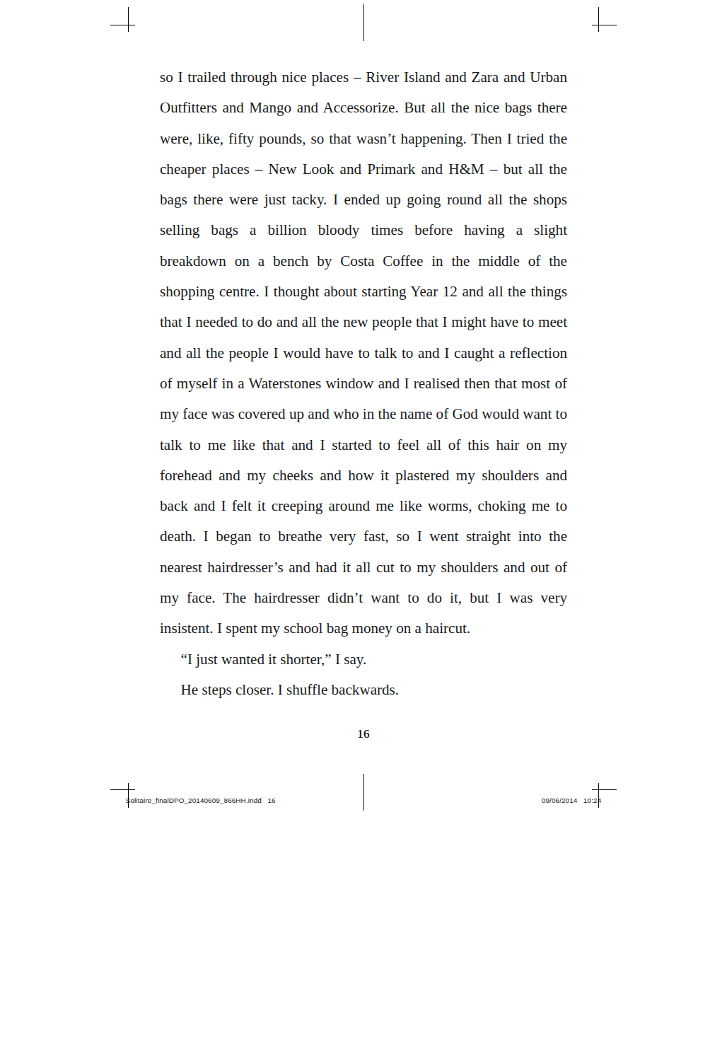so I trailed through nice places – River Island and Zara and Urban Outfitters and Mango and Accessorize. But all the nice bags there were, like, fifty pounds, so that wasn’t happening. Then I tried the cheaper places – New Look and Primark and H&M – but all the bags there were just tacky. I ended up going round all the shops selling bags a billion bloody times before having a slight breakdown on a bench by Costa Coffee in the middle of the shopping centre. I thought about starting Year 12 and all the things that I needed to do and all the new people that I might have to meet and all the people I would have to talk to and I caught a reflection of myself in a Waterstones window and I realised then that most of my face was covered up and who in the name of God would want to talk to me like that and I started to feel all of this hair on my forehead and my cheeks and how it plastered my shoulders and back and I felt it creeping around me like worms, choking me to death. I began to breathe very fast, so I went straight into the nearest hairdresser’s and had it all cut to my shoulders and out of my face. The hairdresser didn’t want to do it, but I was very insistent. I spent my school bag money on a haircut.
“I just wanted it shorter,” I say.
He steps closer. I shuffle backwards.
1616
Solitaire_finalDPO_20140609_866HH.indd 16 09/06/2014 10:24